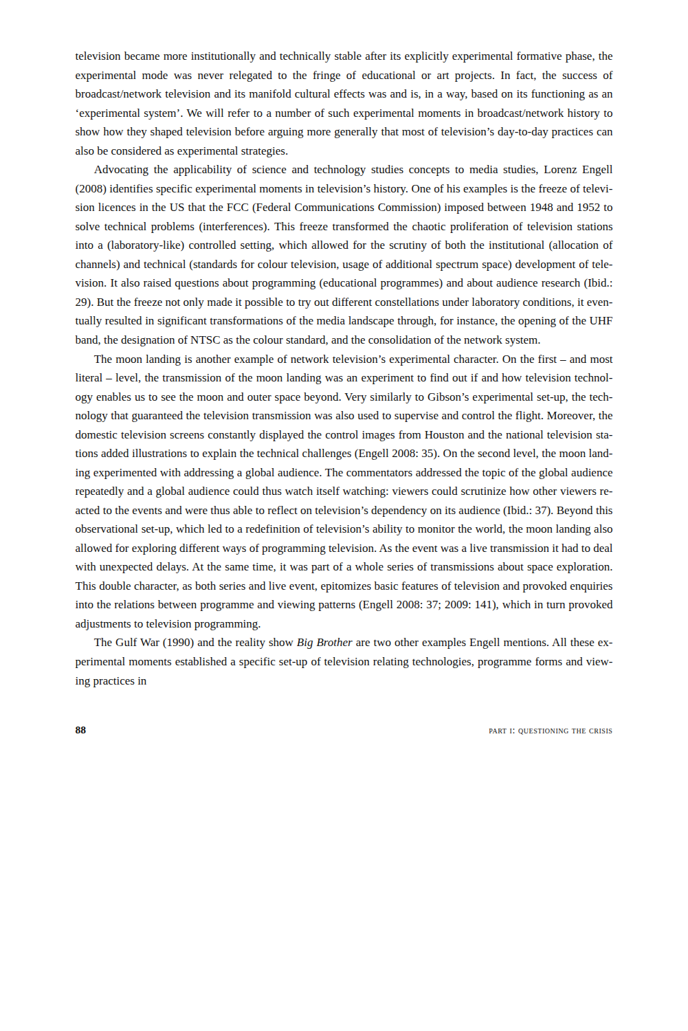television became more institutionally and technically stable after its explicitly experimental formative phase, the experimental mode was never relegated to the fringe of educational or art projects. In fact, the success of broadcast/network television and its manifold cultural effects was and is, in a way, based on its functioning as an ‘experimental system’. We will refer to a number of such experimental moments in broadcast/network history to show how they shaped television before arguing more generally that most of television’s day-to-day practices can also be considered as experimental strategies.
Advocating the applicability of science and technology studies concepts to media studies, Lorenz Engell (2008) identifies specific experimental moments in television’s history. One of his examples is the freeze of television licences in the US that the FCC (Federal Communications Commission) imposed between 1948 and 1952 to solve technical problems (interferences). This freeze transformed the chaotic proliferation of television stations into a (laboratory-like) controlled setting, which allowed for the scrutiny of both the institutional (allocation of channels) and technical (standards for colour television, usage of additional spectrum space) development of television. It also raised questions about programming (educational programmes) and about audience research (Ibid.: 29). But the freeze not only made it possible to try out different constellations under laboratory conditions, it eventually resulted in significant transformations of the media landscape through, for instance, the opening of the UHF band, the designation of NTSC as the colour standard, and the consolidation of the network system.
The moon landing is another example of network television’s experimental character. On the first – and most literal – level, the transmission of the moon landing was an experiment to find out if and how television technology enables us to see the moon and outer space beyond. Very similarly to Gibson’s experimental set-up, the technology that guaranteed the television transmission was also used to supervise and control the flight. Moreover, the domestic television screens constantly displayed the control images from Houston and the national television stations added illustrations to explain the technical challenges (Engell 2008: 35). On the second level, the moon landing experimented with addressing a global audience. The commentators addressed the topic of the global audience repeatedly and a global audience could thus watch itself watching: viewers could scrutinize how other viewers reacted to the events and were thus able to reflect on television’s dependency on its audience (Ibid.: 37). Beyond this observational set-up, which led to a redefinition of television’s ability to monitor the world, the moon landing also allowed for exploring different ways of programming television. As the event was a live transmission it had to deal with unexpected delays. At the same time, it was part of a whole series of transmissions about space exploration. This double character, as both series and live event, epitomizes basic features of television and provoked enquiries into the relations between programme and viewing patterns (Engell 2008: 37; 2009: 141), which in turn provoked adjustments to television programming.
The Gulf War (1990) and the reality show Big Brother are two other examples Engell mentions. All these experimental moments established a specific set-up of television relating technologies, programme forms and viewing practices in
88 part i: questioning the crisis